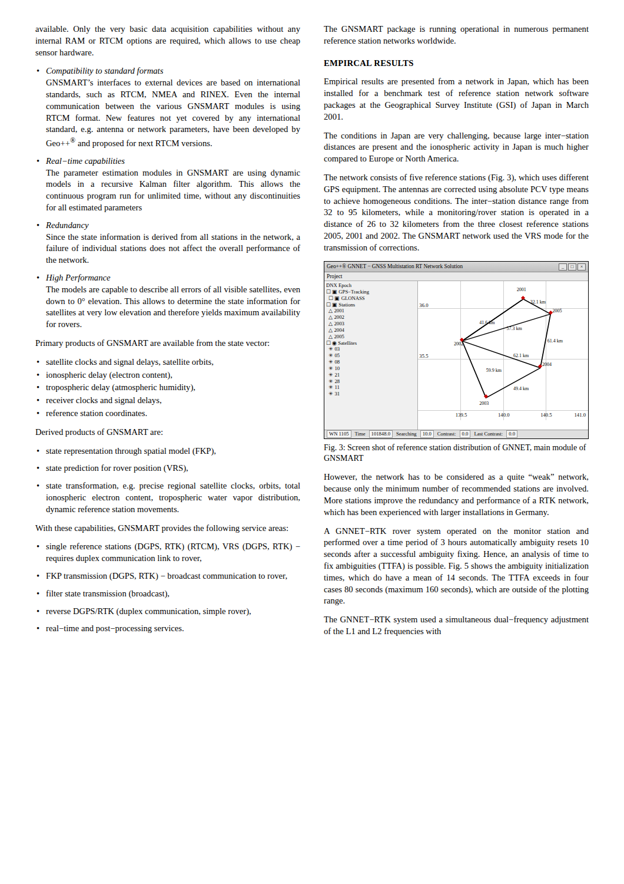available. Only the very basic data acquisition capabilities without any internal RAM or RTCM options are required, which allows to use cheap sensor hardware.
Compatibility to standard formats GNSMART’s interfaces to external devices are based on international standards, such as RTCM, NMEA and RINEX. Even the internal communication between the various GNSMART modules is using RTCM format. New features not yet covered by any international standard, e.g. antenna or network parameters, have been developed by Geo++® and proposed for next RTCM versions.
Real−time capabilities The parameter estimation modules in GNSMART are using dynamic models in a recursive Kalman filter algorithm. This allows the continuous program run for unlimited time, without any discontinuities for all estimated parameters
Redundancy Since the state information is derived from all stations in the network, a failure of individual stations does not affect the overall performance of the network.
High Performance The models are capable to describe all errors of all visible satellites, even down to 0° elevation. This allows to determine the state information for satellites at very low elevation and therefore yields maximum availability for rovers.
Primary products of GNSMART are available from the state vector:
satellite clocks and signal delays, satellite orbits,
ionospheric delay (electron content),
tropospheric delay (atmospheric humidity),
receiver clocks and signal delays,
reference station coordinates.
Derived products of GNSMART are:
state representation through spatial model (FKP),
state prediction for rover position (VRS),
state transformation, e.g. precise regional satellite clocks, orbits, total ionospheric electron content, tropospheric water vapor distribution, dynamic reference station movements.
With these capabilities, GNSMART provides the following service areas:
single reference stations (DGPS, RTK) (RTCM), VRS (DGPS, RTK) − requires duplex communication link to rover,
FKP transmission (DGPS, RTK) − broadcast communication to rover,
filter state transmission (broadcast),
reverse DGPS/RTK (duplex communication, simple rover),
real−time and post−processing services.
The GNSMART package is running operational in numerous permanent reference station networks worldwide.
EMPIRCAL RESULTS
Empirical results are presented from a network in Japan, which has been installed for a benchmark test of reference station network software packages at the Geographical Survey Institute (GSI) of Japan in March 2001.
The conditions in Japan are very challenging, because large inter−station distances are present and the ionospheric activity in Japan is much higher compared to Europe or North America.
The network consists of five reference stations (Fig. 3), which uses different GPS equipment. The antennas are corrected using absolute PCV type means to achieve homogeneous conditions. The inter−station distance range from 32 to 95 kilometers, while a monitoring/rover station is operated in a distance of 26 to 32 kilometers from the three closest reference stations 2005, 2001 and 2002. The GNSMART network used the VRS mode for the transmission of corrections.
Geo++® GNNET − GNSS Multistation RT Network Solution _□×
Project
DNX Epoch
☐ ▣ GPS−Tracking
☐ ▣ GLONASS
☐ ▣ Stations
△ 2001
△ 2002
△ 2003
△ 2004
△ 2005
☐ ◉ Satellites
✳ 03
✳ 05
✳ 08
✳ 10
✳ 21
✳ 28
✳ 11
✳ 31
36.0
35.5
139.5
140.0
140.5
141.0
2001
2005
2004
2003
2002
32.1 km
41.6 km
57.3 km
61.4 km
62.1 km
59.9 km
49.4 km
WN 1105 Time 101848.0 Searching 10.0 Contrast: 0.0 Last Contrast: 0.0
Fig. 3: Screen shot of reference station distribution of GNNET, main module of GNSMART
However, the network has to be considered as a quite “weak” network, because only the minimum number of recommended stations are involved. More stations improve the redundancy and performance of a RTK network, which has been experienced with larger installations in Germany.
A GNNET−RTK rover system operated on the monitor station and performed over a time period of 3 hours automatically ambiguity resets 10 seconds after a successful ambiguity fixing. Hence, an analysis of time to fix ambiguities (TTFA) is possible. Fig. 5 shows the ambiguity initialization times, which do have a mean of 14 seconds. The TTFA exceeds in four cases 80 seconds (maximum 160 seconds), which are outside of the plotting range.
The GNNET−RTK system used a simultaneous dual−frequency adjustment of the L1 and L2 frequencies with